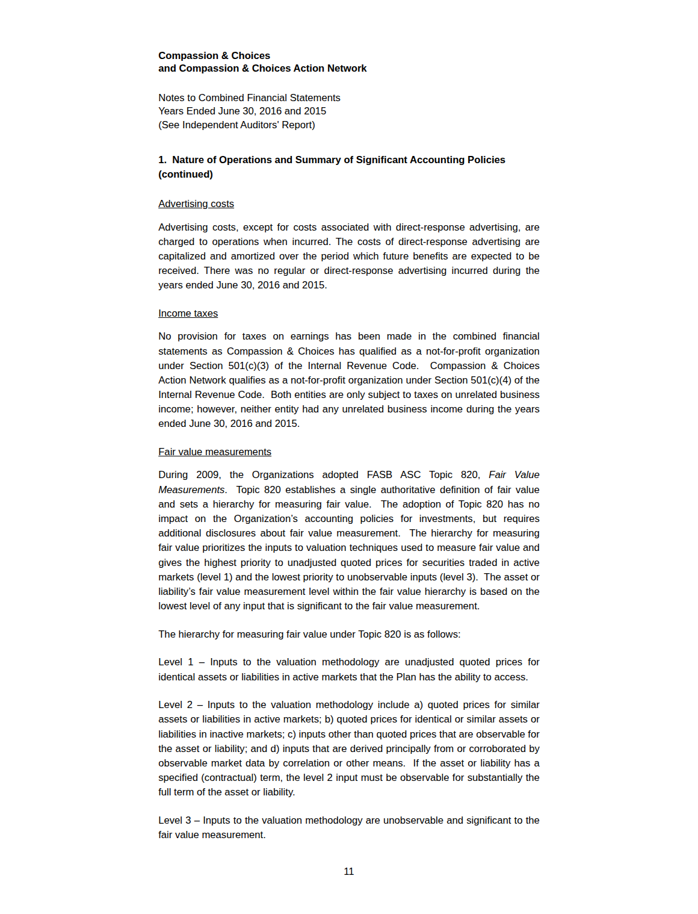Compassion & Choices
and Compassion & Choices Action Network
Notes to Combined Financial Statements
Years Ended June 30, 2016 and 2015
(See Independent Auditors' Report)
1. Nature of Operations and Summary of Significant Accounting Policies (continued)
Advertising costs
Advertising costs, except for costs associated with direct-response advertising, are charged to operations when incurred. The costs of direct-response advertising are capitalized and amortized over the period which future benefits are expected to be received. There was no regular or direct-response advertising incurred during the years ended June 30, 2016 and 2015.
Income taxes
No provision for taxes on earnings has been made in the combined financial statements as Compassion & Choices has qualified as a not-for-profit organization under Section 501(c)(3) of the Internal Revenue Code. Compassion & Choices Action Network qualifies as a not-for-profit organization under Section 501(c)(4) of the Internal Revenue Code. Both entities are only subject to taxes on unrelated business income; however, neither entity had any unrelated business income during the years ended June 30, 2016 and 2015.
Fair value measurements
During 2009, the Organizations adopted FASB ASC Topic 820, Fair Value Measurements. Topic 820 establishes a single authoritative definition of fair value and sets a hierarchy for measuring fair value. The adoption of Topic 820 has no impact on the Organization’s accounting policies for investments, but requires additional disclosures about fair value measurement. The hierarchy for measuring fair value prioritizes the inputs to valuation techniques used to measure fair value and gives the highest priority to unadjusted quoted prices for securities traded in active markets (level 1) and the lowest priority to unobservable inputs (level 3). The asset or liability’s fair value measurement level within the fair value hierarchy is based on the lowest level of any input that is significant to the fair value measurement.
The hierarchy for measuring fair value under Topic 820 is as follows:
Level 1 – Inputs to the valuation methodology are unadjusted quoted prices for identical assets or liabilities in active markets that the Plan has the ability to access.
Level 2 – Inputs to the valuation methodology include a) quoted prices for similar assets or liabilities in active markets; b) quoted prices for identical or similar assets or liabilities in inactive markets; c) inputs other than quoted prices that are observable for the asset or liability; and d) inputs that are derived principally from or corroborated by observable market data by correlation or other means. If the asset or liability has a specified (contractual) term, the level 2 input must be observable for substantially the full term of the asset or liability.
Level 3 – Inputs to the valuation methodology are unobservable and significant to the fair value measurement.
11